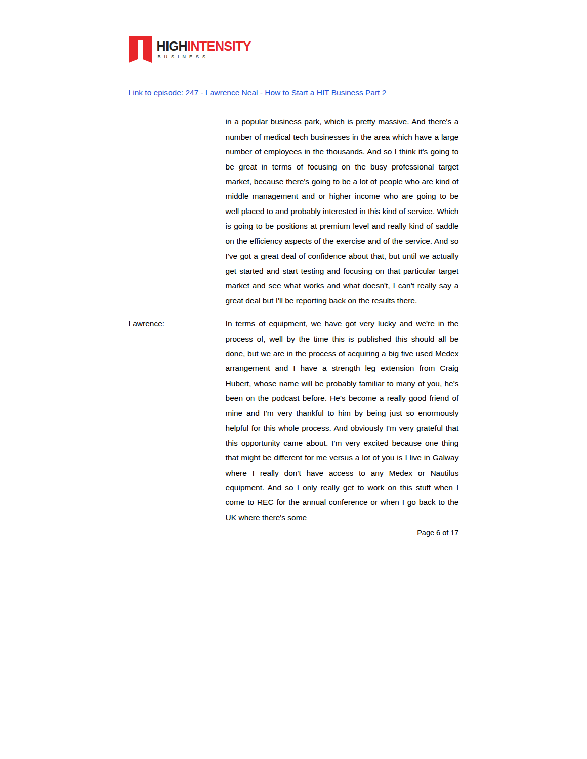HIGH INTENSITY
BUSINESS
Link to episode: 247 - Lawrence Neal - How to Start a HIT Business Part 2
| | in a popular business park, which is pretty massive. And there's a number of medical tech businesses in the area which have a large number of employees in the thousands. And so I think it's going to be great in terms of focusing on the busy professional target market, because there's going to be a lot of people who are kind of middle management and or higher income who are going to be well placed to and probably interested in this kind of service. Which is going to be positions at premium level and really kind of saddle on the efficiency aspects of the exercise and of the service. And so I've got a great deal of confidence about that, but until we actually get started and start testing and focusing on that particular target market and see what works and what doesn't, I can't really say a great deal but I'll be reporting back on the results there. |
| Lawrence: | In terms of equipment, we have got very lucky and we're in the process of, well by the time this is published this should all be done, but we are in the process of acquiring a big five used Medex arrangement and I have a strength leg extension from Craig Hubert, whose name will be probably familiar to many of you, he's been on the podcast before. He's become a really good friend of mine and I'm very thankful to him by being just so enormously helpful for this whole process. And obviously I'm very grateful that this opportunity came about. I'm very excited because one thing that might be different for me versus a lot of you is I live in Galway where I really don't have access to any Medex or Nautilus equipment. And so I only really get to work on this stuff when I come to REC for the annual conference or when I go back to the UK where there's some |
Page 6 of 17